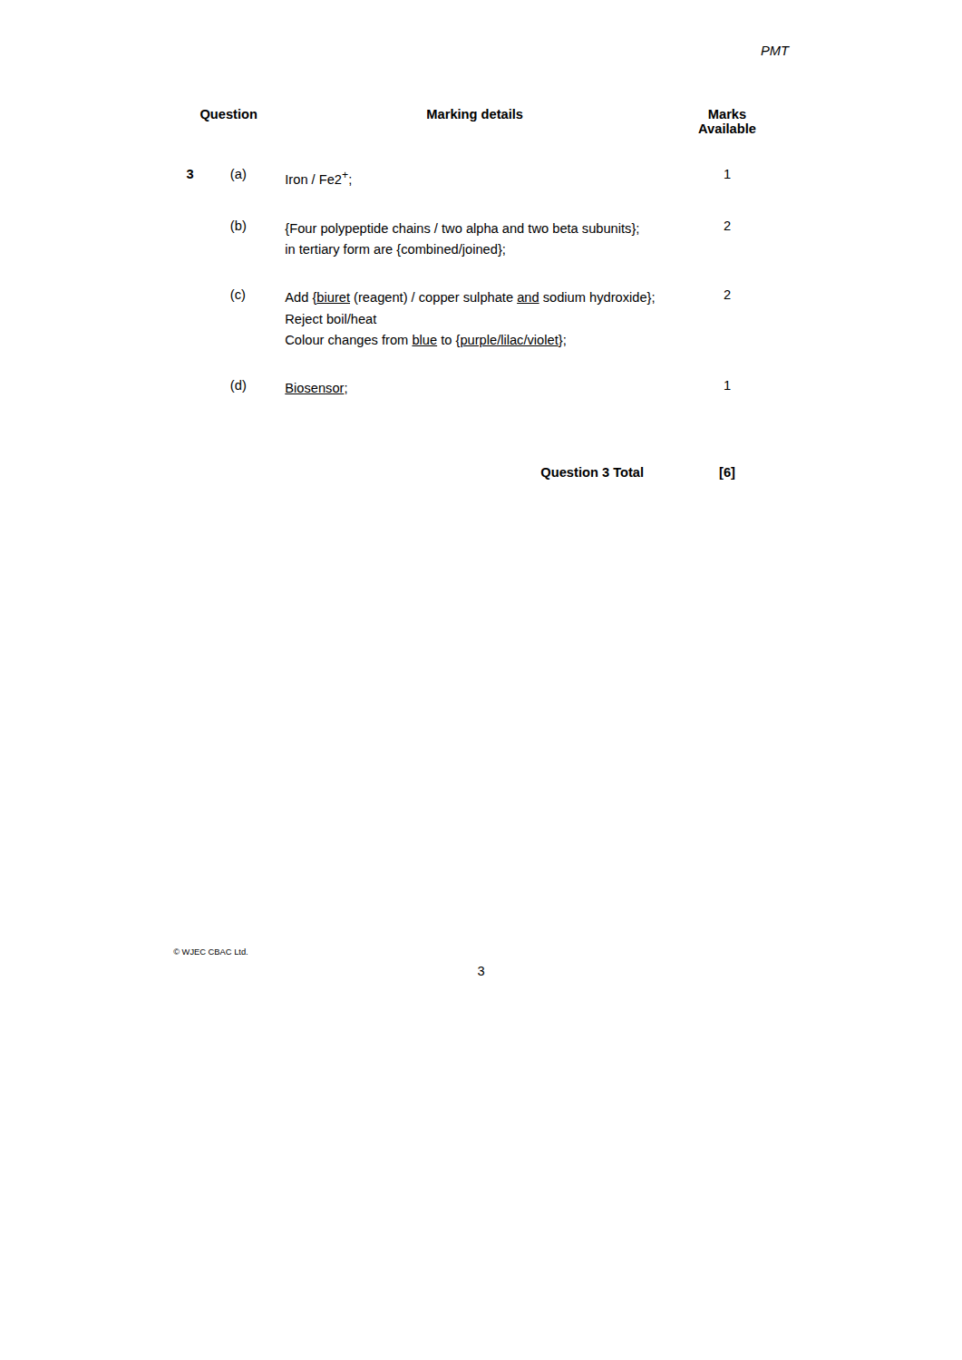PMT
| Question | Marking details | Marks Available |
| --- | --- | --- |
| 3 | (a) | Iron / Fe2 + ; | 1 |
| | (b) | {Four polypeptide chains / two alpha and two beta subunits}; in tertiary form are {combined/joined}; | 2 |
| | (c) | Add { biuret (reagent) / copper sulphate and sodium hydroxide}; Reject boil/heat Colour changes from blue to { purple/lilac/violet }; | 2 |
| | (d) | Biosensor ; | 1 |
| Question 3 Total | [6] |
© WJEC CBAC Ltd.
3